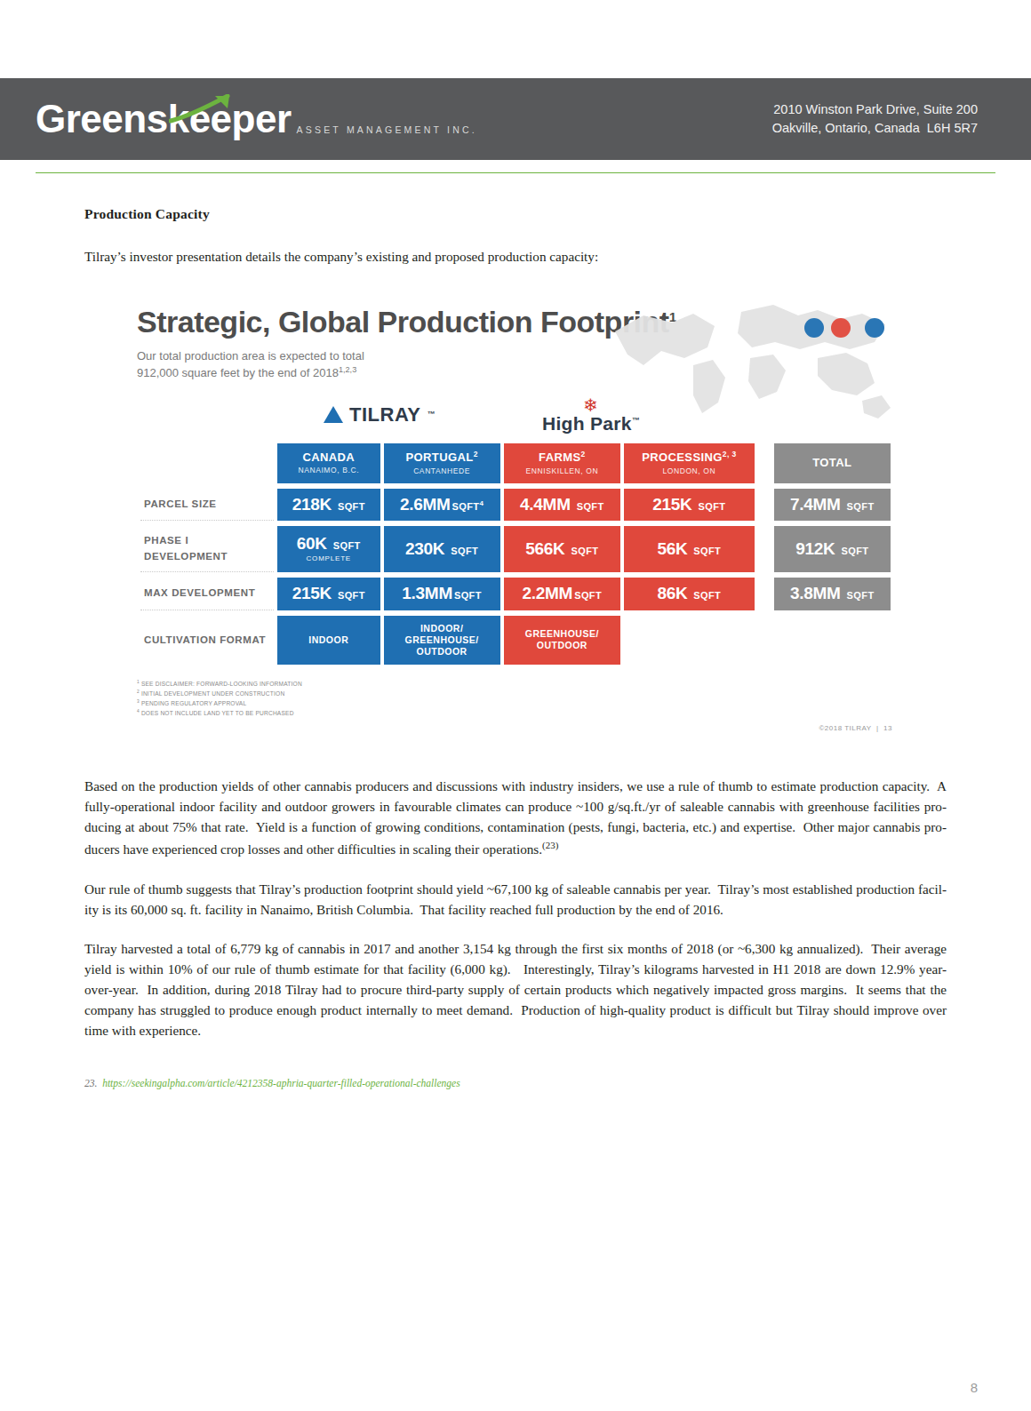Greenskeeper ASSET MANAGEMENT INC.
2010 Winston Park Drive, Suite 200
Oakville, Ontario, Canada L6H 5R7
Production Capacity
Tilray’s investor presentation details the company’s existing and proposed production capacity:
Strategic, Global Production Footprint1
Our total production area is expected to total
912,000 square feet by the end of 20181,2,3
TILRAY™
❄
High Park™
| | CANADA NANAIMO, B.C. | PORTUGAL 2 CANTANHEDE | FARMS 2 ENNISKILLEN, ON | PROCESSING 2, 3 LONDON, ON | | TOTAL |
| PARCEL SIZE | 218K SQFT | 2.6MM SQFT 4 | 4.4MM SQFT | 215K SQFT | | 7.4MM SQFT |
| PHASE I DEVELOPMENT | 60K SQFT COMPLETE | 230K SQFT | 566K SQFT | 56K SQFT | | 912K SQFT |
| MAX DEVELOPMENT | 215K SQFT | 1.3MM SQFT | 2.2MM SQFT | 86K SQFT | | 3.8MM SQFT |
| CULTIVATION FORMAT | INDOOR | INDOOR/ GREENHOUSE/ OUTDOOR | GREENHOUSE/ OUTDOOR | | | |
1 SEE DISCLAIMER: FORWARD-LOOKING INFORMATION
2 INITIAL DEVELOPMENT UNDER CONSTRUCTION
3 PENDING REGULATORY APPROVAL
4 DOES NOT INCLUDE LAND YET TO BE PURCHASED
©2018 TILRAY | 13
Based on the production yields of other cannabis producers and discussions with industry insiders, we use a rule of thumb to estimate production capacity. A fully-operational indoor facility and outdoor growers in favourable climates can produce ~100 g/sq.ft./yr of saleable cannabis with greenhouse facilities producing at about 75% that rate. Yield is a function of growing conditions, contamination (pests, fungi, bacteria, etc.) and expertise. Other major cannabis producers have experienced crop losses and other difficulties in scaling their operations.(23)
Our rule of thumb suggests that Tilray’s production footprint should yield ~67,100 kg of saleable cannabis per year. Tilray’s most established production facility is its 60,000 sq. ft. facility in Nanaimo, British Columbia. That facility reached full production by the end of 2016.
Tilray harvested a total of 6,779 kg of cannabis in 2017 and another 3,154 kg through the first six months of 2018 (or ~6,300 kg annualized). Their average yield is within 10% of our rule of thumb estimate for that facility (6,000 kg). Interestingly, Tilray’s kilograms harvested in H1 2018 are down 12.9% year-over-year. In addition, during 2018 Tilray had to procure third-party supply of certain products which negatively impacted gross margins. It seems that the company has struggled to produce enough product internally to meet demand. Production of high-quality product is difficult but Tilray should improve over time with experience.
23. https://seekingalpha.com/article/4212358-aphria-quarter-filled-operational-challenges
8